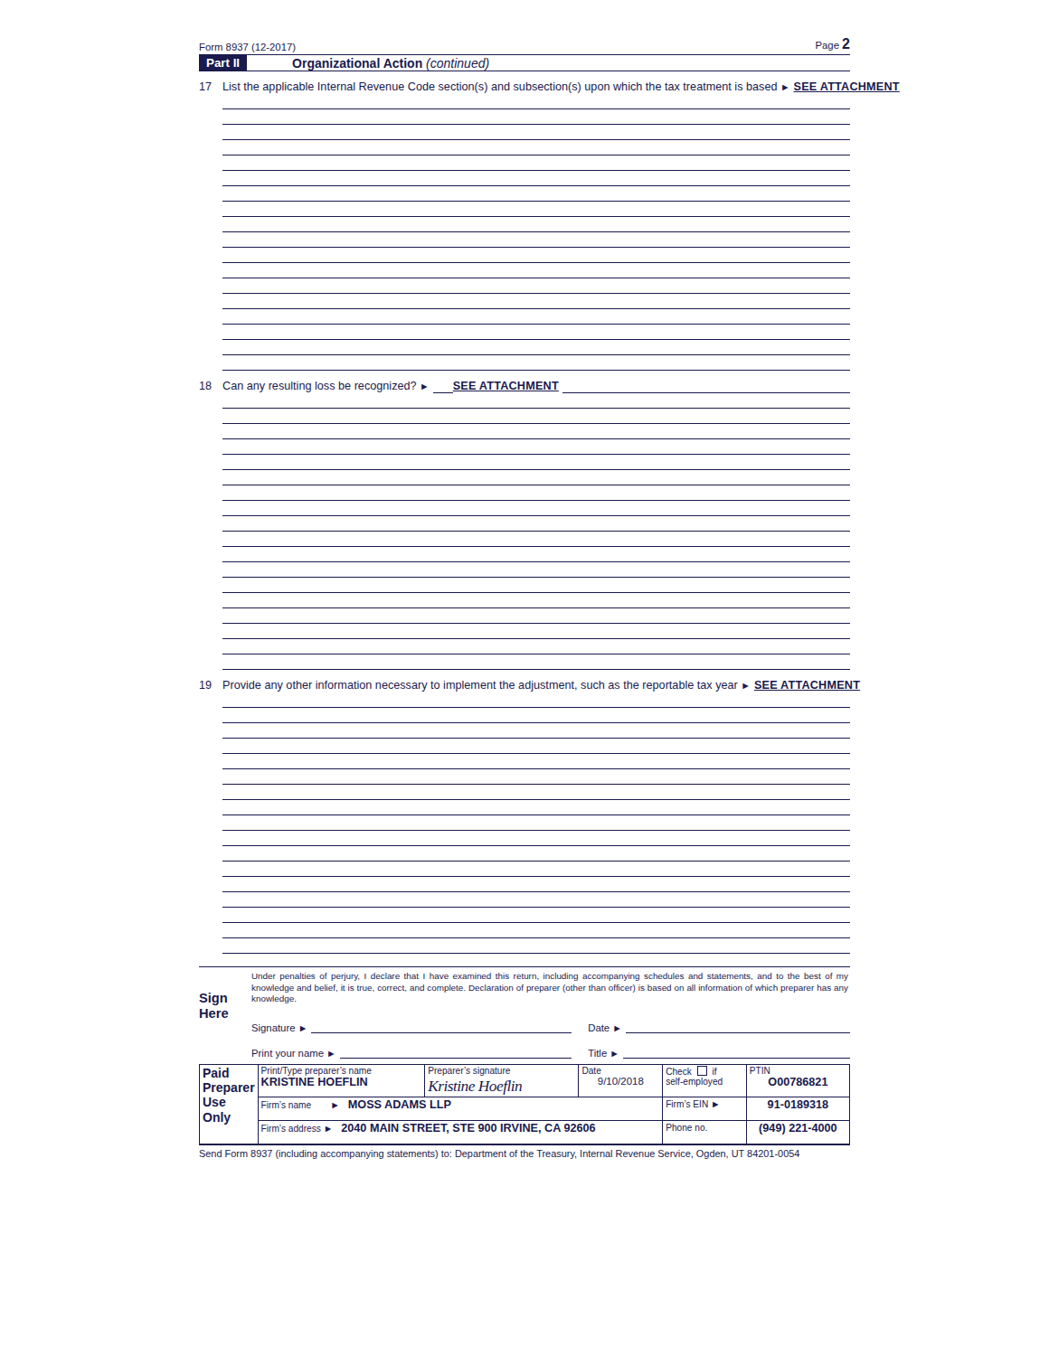Form 8937 (12-2017)
Page 2
Part II
Organizational Action (continued)
17
List the applicable Internal Revenue Code section(s) and subsection(s) upon which the tax treatment is based ►
SEE ATTACHMENT
18
Can any resulting loss be recognized? ►
SEE ATTACHMENT
19
Provide any other information necessary to implement the adjustment, such as the reportable tax year ►
SEE ATTACHMENT
Sign
Here
Under penalties of perjury, I declare that I have examined this return, including accompanying schedules and statements, and to the best of my knowledge and belief, it is true, correct, and complete. Declaration of preparer (other than officer) is based on all information of which preparer has any knowledge.
Signature ►
Date ►
Print your name ►
Title ►
| Paid Preparer Use Only | Print/Type preparer’s name KRISTINE HOEFLIN | Preparer’s signature Kristine Hoeflin | Date 9/10/2018 | Check if self-employed | PTIN O00786821 |
| Firm’s name ► MOSS ADAMS LLP | Firm’s EIN ► | 91-0189318 |
| Firm’s address ► 2040 MAIN STREET, STE 900 IRVINE, CA 92606 | Phone no. | (949) 221-4000 |
Send Form 8937 (including accompanying statements) to: Department of the Treasury, Internal Revenue Service, Ogden, UT 84201-0054